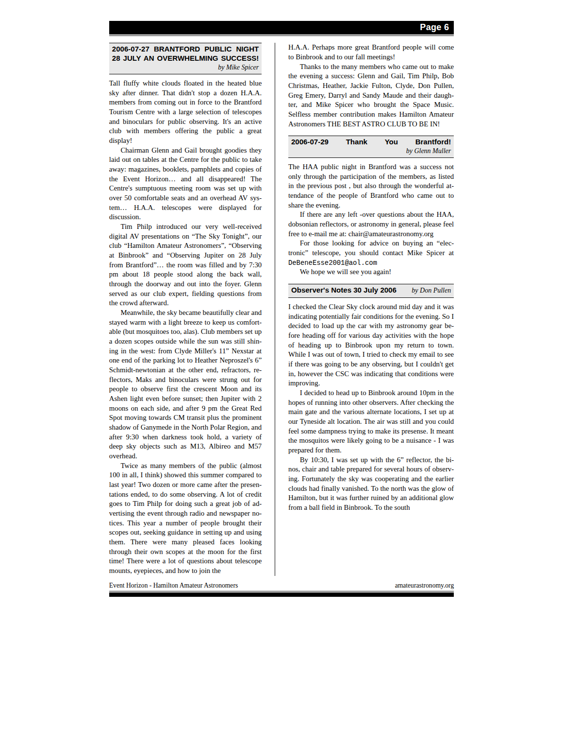Page 6
2006-07-27 BRANTFORD PUBLIC NIGHT 28 JULY AN OVERWHELMING SUCCESS!
by Mike Spicer
Tall fluffy white clouds floated in the heated blue sky after dinner. That didn't stop a dozen H.A.A. members from coming out in force to the Brantford Tourism Centre with a large selection of telescopes and binoculars for public observing. It's an active club with members offering the public a great display!
Chairman Glenn and Gail brought goodies they laid out on tables at the Centre for the public to take away: magazines, booklets, pamphlets and copies of the Event Horizon… and all disappeared! The Centre's sumptuous meeting room was set up with over 50 comfortable seats and an overhead AV system… H.A.A. telescopes were displayed for discussion.
Tim Philp introduced our very well-received digital AV presentations on “The Sky Tonight”, our club “Hamilton Amateur Astronomers”, “Observing at Binbrook” and “Observing Jupiter on 28 July from Brantford”… the room was filled and by 7:30 pm about 18 people stood along the back wall, through the doorway and out into the foyer. Glenn served as our club expert, fielding questions from the crowd afterward.
Meanwhile, the sky became beautifully clear and stayed warm with a light breeze to keep us comfortable (but mosquitoes too, alas). Club members set up a dozen scopes outside while the sun was still shining in the west: from Clyde Miller's 11” Nexstar at one end of the parking lot to Heather Neproszel's 6” Schmidt-newtonian at the other end, refractors, reflectors, Maks and binoculars were strung out for people to observe first the crescent Moon and its Ashen light even before sunset; then Jupiter with 2 moons on each side, and after 9 pm the Great Red Spot moving towards CM transit plus the prominent shadow of Ganymede in the North Polar Region, and after 9:30 when darkness took hold, a variety of deep sky objects such as M13, Albireo and M57 overhead.
Twice as many members of the public (almost 100 in all, I think) showed this summer compared to last year! Two dozen or more came after the presentations ended, to do some observing. A lot of credit goes to Tim Philp for doing such a great job of advertising the event through radio and newspaper notices. This year a number of people brought their scopes out, seeking guidance in setting up and using them. There were many pleased faces looking through their own scopes at the moon for the first time! There were a lot of questions about telescope mounts, eyepieces, and how to join the
H.A.A. Perhaps more great Brantford people will come to Binbrook and to our fall meetings!
Thanks to the many members who came out to make the evening a success: Glenn and Gail, Tim Philp, Bob Christmas, Heather, Jackie Fulton, Clyde, Don Pullen, Greg Emery, Darryl and Sandy Maude and their daughter, and Mike Spicer who brought the Space Music. Selfless member contribution makes Hamilton Amateur Astronomers THE BEST ASTRO CLUB TO BE IN!
2006-07-29 Thank You Brantford!
by Glenn Muller
The HAA public night in Brantford was a success not only through the participation of the members, as listed in the previous post , but also through the wonderful attendance of the people of Brantford who came out to share the evening.
If there are any left -over questions about the HAA, dobsonian reflectors, or astronomy in general, please feel free to e-mail me at: chair@amateurastronomy.org
For those looking for advice on buying an “electronic” telescope, you should contact Mike Spicer at DeBeneEsse2001@aol.com
We hope we will see you again!
Observer's Notes 30 July 2006 by Don Pullen
I checked the Clear Sky clock around mid day and it was indicating potentially fair conditions for the evening. So I decided to load up the car with my astronomy gear before heading off for various day activities with the hope of heading up to Binbrook upon my return to town. While I was out of town, I tried to check my email to see if there was going to be any observing, but I couldn't get in, however the CSC was indicating that conditions were improving.
I decided to head up to Binbrook around 10pm in the hopes of running into other observers. After checking the main gate and the various alternate locations, I set up at our Tyneside alt location. The air was still and you could feel some dampness trying to make its presense. It meant the mosquitos were likely going to be a nuisance - I was prepared for them.
By 10:30, I was set up with the 6” reflector, the binos, chair and table prepared for several hours of observing. Fortunately the sky was cooperating and the earlier clouds had finally vanished. To the north was the glow of Hamilton, but it was further ruined by an additional glow from a ball field in Binbrook. To the south
Event Horizon - Hamilton Amateur Astronomers amateurastronomy.org